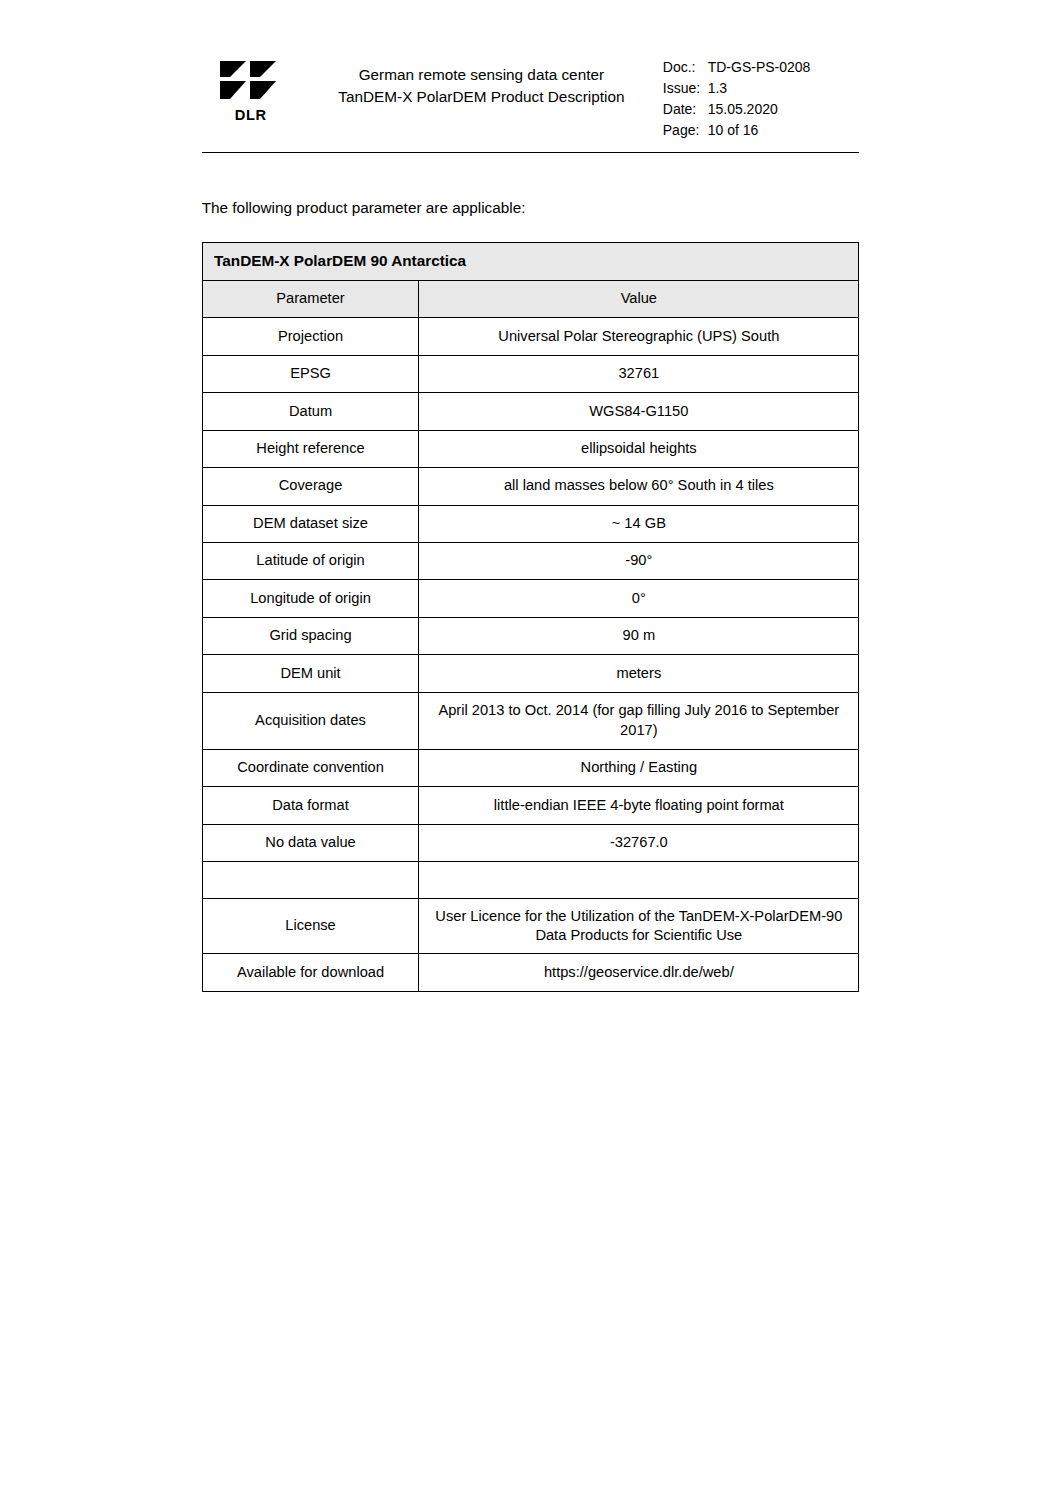DLR
German remote sensing data center
TanDEM-X PolarDEM Product Description
| Doc.: | TD-GS-PS-0208 |
| Issue: | 1.3 |
| Date: | 15.05.2020 |
| Page: | 10 of 16 |
The following product parameter are applicable:
| TanDEM-X PolarDEM 90 Antarctica |
| --- |
| Parameter | Value |
| Projection | Universal Polar Stereographic (UPS) South |
| EPSG | 32761 |
| Datum | WGS84-G1150 |
| Height reference | ellipsoidal heights |
| Coverage | all land masses below 60° South in 4 tiles |
| DEM dataset size | ~ 14 GB |
| Latitude of origin | -90° |
| Longitude of origin | 0° |
| Grid spacing | 90 m |
| DEM unit | meters |
| Acquisition dates | April 2013 to Oct. 2014 (for gap filling July 2016 to September 2017) |
| Coordinate convention | Northing / Easting |
| Data format | little-endian IEEE 4-byte floating point format |
| No data value | -32767.0 |
| License | User Licence for the Utilization of the TanDEM-X-PolarDEM-90 Data Products for Scientific Use |
| Available for download | https://geoservice.dlr.de/web/ |